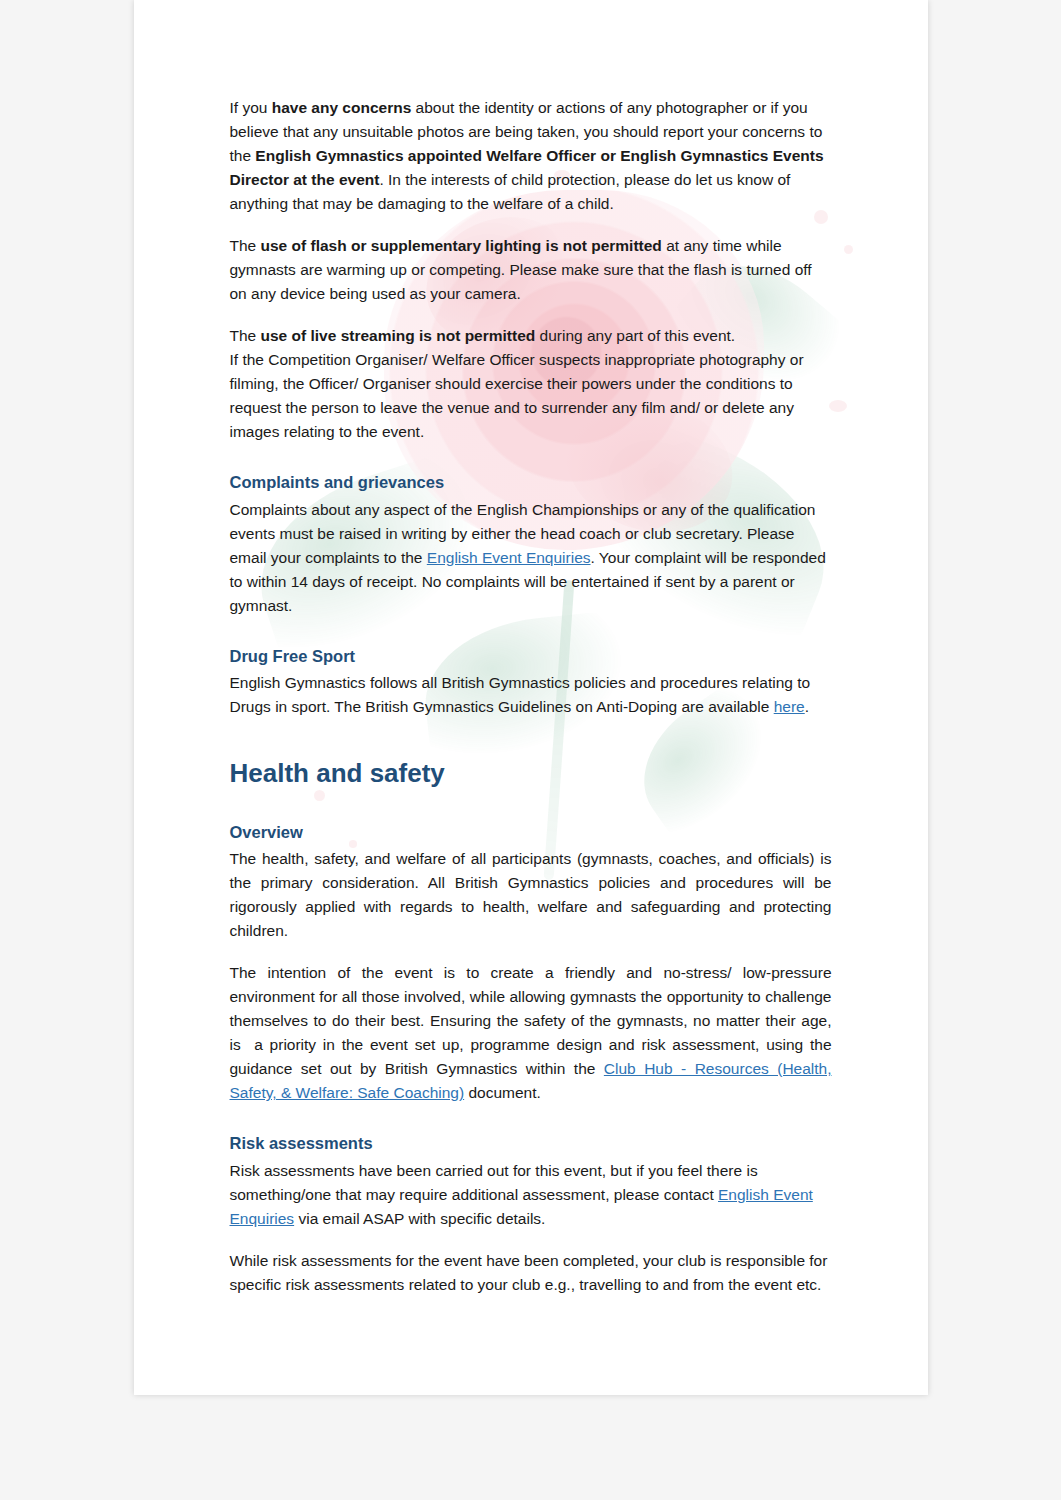If you have any concerns about the identity or actions of any photographer or if you believe that any unsuitable photos are being taken, you should report your concerns to the English Gymnastics appointed Welfare Officer or English Gymnastics Events Director at the event. In the interests of child protection, please do let us know of anything that may be damaging to the welfare of a child.
The use of flash or supplementary lighting is not permitted at any time while gymnasts are warming up or competing. Please make sure that the flash is turned off on any device being used as your camera.
The use of live streaming is not permitted during any part of this event.
If the Competition Organiser/ Welfare Officer suspects inappropriate photography or filming, the Officer/ Organiser should exercise their powers under the conditions to request the person to leave the venue and to surrender any film and/ or delete any images relating to the event.
Complaints and grievances
Complaints about any aspect of the English Championships or any of the qualification events must be raised in writing by either the head coach or club secretary. Please email your complaints to the English Event Enquiries. Your complaint will be responded to within 14 days of receipt. No complaints will be entertained if sent by a parent or gymnast.
Drug Free Sport
English Gymnastics follows all British Gymnastics policies and procedures relating to Drugs in sport. The British Gymnastics Guidelines on Anti-Doping are available here.
Health and safety
Overview
The health, safety, and welfare of all participants (gymnasts, coaches, and officials) is the primary consideration. All British Gymnastics policies and procedures will be rigorously applied with regards to health, welfare and safeguarding and protecting children.
The intention of the event is to create a friendly and no-stress/ low-pressure environment for all those involved, while allowing gymnasts the opportunity to challenge themselves to do their best. Ensuring the safety of the gymnasts, no matter their age, is a priority in the event set up, programme design and risk assessment, using the guidance set out by British Gymnastics within the Club Hub - Resources (Health, Safety, & Welfare: Safe Coaching) document.
Risk assessments
Risk assessments have been carried out for this event, but if you feel there is something/one that may require additional assessment, please contact English Event Enquiries via email ASAP with specific details.
While risk assessments for the event have been completed, your club is responsible for specific risk assessments related to your club e.g., travelling to and from the event etc.